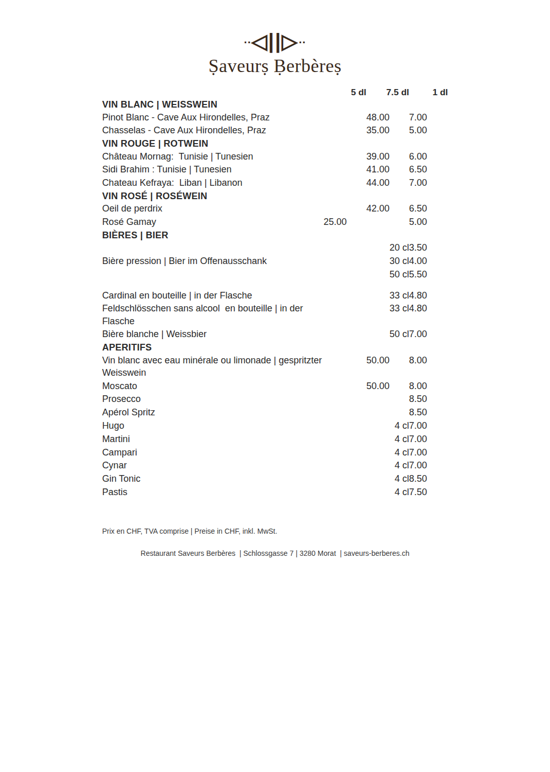··◁||▷··
Ṣaveurṣ Ḅerbèreṣ
| | 5 dl | 7.5 dl | 1 dl |
| --- | --- | --- | --- |
| VIN BLANC / WEISSWEIN |
| Pinot Blanc - Cave Aux Hirondelles, Praz | | 48.00 | 7.00 |
| Chasselas - Cave Aux Hirondelles, Praz | | 35.00 | 5.00 |
| VIN ROUGE / ROTWEIN |
| Château Mornag: Tunisie / Tunesien | | 39.00 | 6.00 |
| Sidi Brahim : Tunisie / Tunesien | | 41.00 | 6.50 |
| Chateau Kefraya: Liban / Libanon | | 44.00 | 7.00 |
| VIN ROSÉ / ROSÉWEIN |
| Oeil de perdrix | | 42.00 | 6.50 |
| Rosé Gamay | 25.00 | | 5.00 |
| BIÈRES / BIER |
| Bière pression / Bier im Offenausschank | | 20 cl | 3.50 |
| | 30 cl | 4.00 |
| | 50 cl | 5.50 |
| Cardinal en bouteille / in der Flasche | | 33 cl | 4.80 |
| Feldschlösschen sans alcool en bouteille / in der Flasche | | 33 cl | 4.80 |
| Bière blanche / Weissbier | | 50 cl | 7.00 |
| APERITIFS |
| Vin blanc avec eau minérale ou limonade / gespritzter Weisswein | | 50.00 | 8.00 |
| Moscato | | 50.00 | 8.00 |
| Prosecco | | | 8.50 |
| Apérol Spritz | | | 8.50 |
| Hugo | | 4 cl | 7.00 |
| Martini | | 4 cl | 7.00 |
| Campari | | 4 cl | 7.00 |
| Cynar | | 4 cl | 7.00 |
| Gin Tonic | | 4 cl | 8.50 |
| Pastis | | 4 cl | 7.50 |
Prix en CHF, TVA comprise | Preise in CHF, inkl. MwSt.
Restaurant Saveurs Berbères | Schlossgasse 7 | 3280 Morat | saveurs-berberes.ch